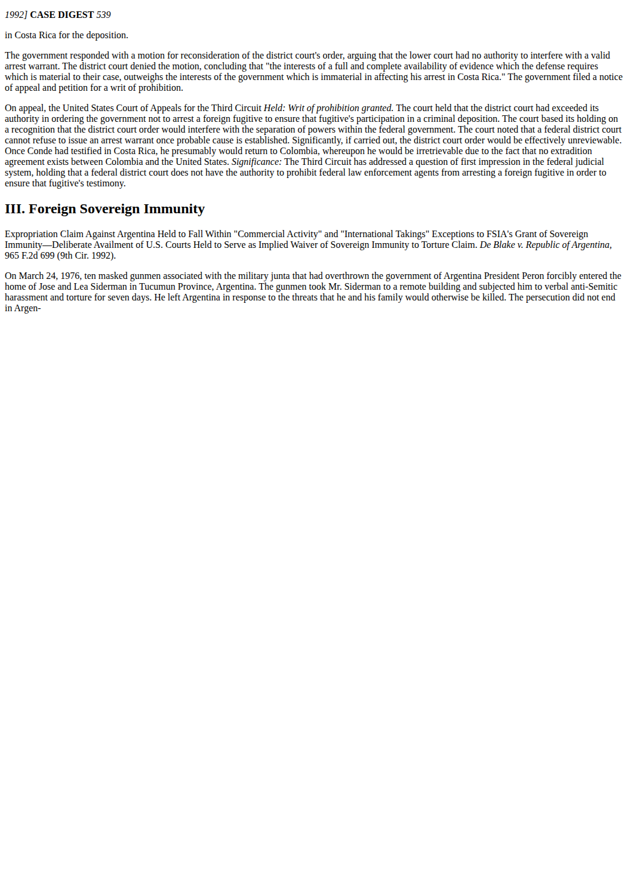1992] CASE DIGEST 539
in Costa Rica for the deposition.
The government responded with a motion for reconsideration of the district court's order, arguing that the lower court had no authority to interfere with a valid arrest warrant. The district court denied the motion, concluding that "the interests of a full and complete availability of evidence which the defense requires which is material to their case, outweighs the interests of the government which is immaterial in affecting his arrest in Costa Rica." The government filed a notice of appeal and petition for a writ of prohibition.
On appeal, the United States Court of Appeals for the Third Circuit Held: Writ of prohibition granted. The court held that the district court had exceeded its authority in ordering the government not to arrest a foreign fugitive to ensure that fugitive's participation in a criminal deposition. The court based its holding on a recognition that the district court order would interfere with the separation of powers within the federal government. The court noted that a federal district court cannot refuse to issue an arrest warrant once probable cause is established. Significantly, if carried out, the district court order would be effectively unreviewable. Once Conde had testified in Costa Rica, he presumably would return to Colombia, whereupon he would be irretrievable due to the fact that no extradition agreement exists between Colombia and the United States. Significance: The Third Circuit has addressed a question of first impression in the federal judicial system, holding that a federal district court does not have the authority to prohibit federal law enforcement agents from arresting a foreign fugitive in order to ensure that fugitive's testimony.
III. Foreign Sovereign Immunity
Expropriation Claim Against Argentina Held to Fall Within "Commercial Activity" and "International Takings" Exceptions to FSIA's Grant of Sovereign Immunity—Deliberate Availment of U.S. Courts Held to Serve as Implied Waiver of Sovereign Immunity to Torture Claim. De Blake v. Republic of Argentina, 965 F.2d 699 (9th Cir. 1992).
On March 24, 1976, ten masked gunmen associated with the military junta that had overthrown the government of Argentina President Peron forcibly entered the home of Jose and Lea Siderman in Tucumun Province, Argentina. The gunmen took Mr. Siderman to a remote building and subjected him to verbal anti-Semitic harassment and torture for seven days. He left Argentina in response to the threats that he and his family would otherwise be killed. The persecution did not end in Argen-